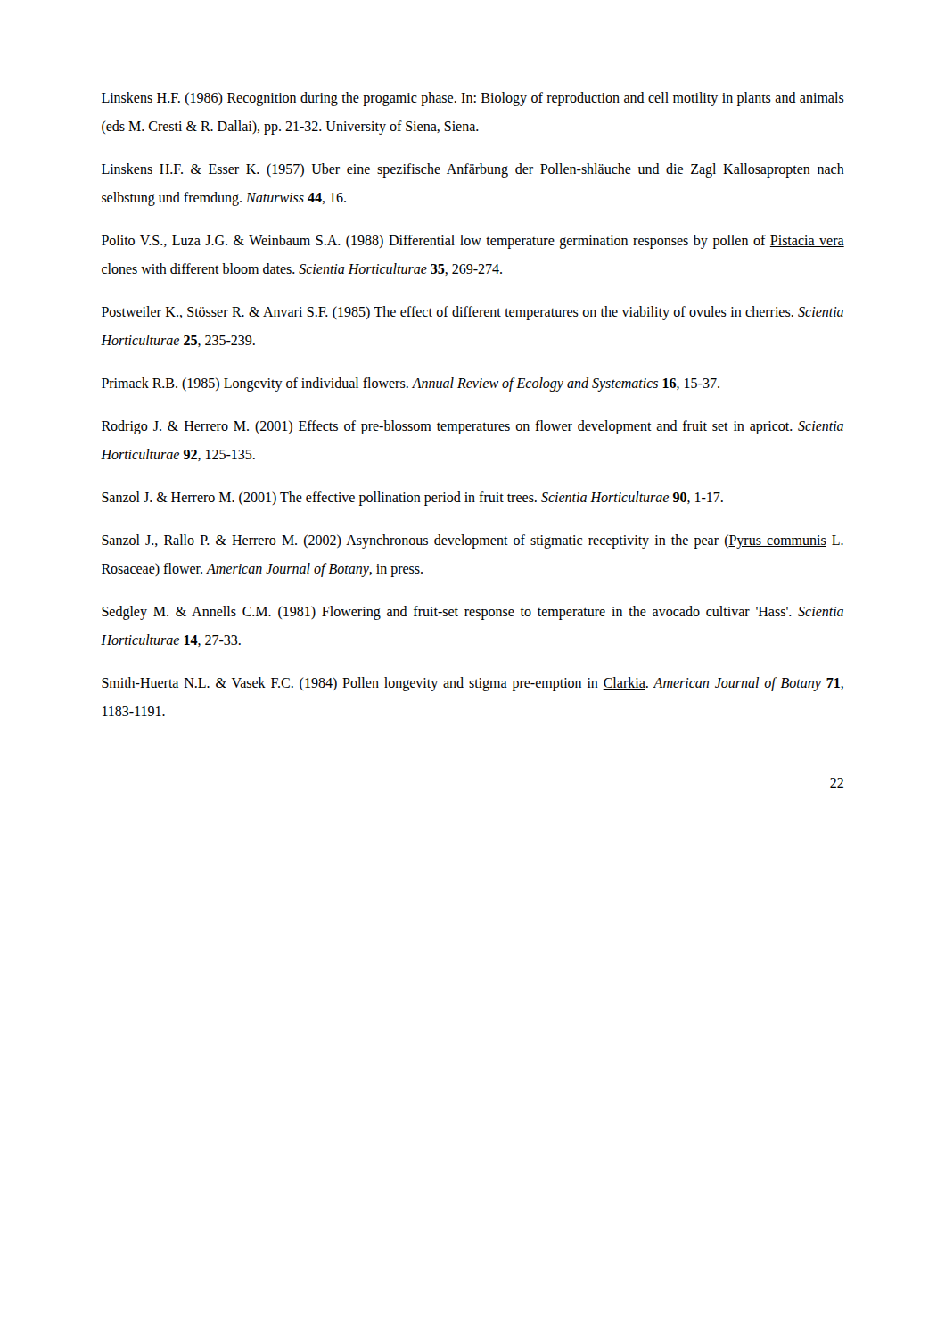Linskens H.F. (1986) Recognition during the progamic phase. In: Biology of reproduction and cell motility in plants and animals (eds M. Cresti & R. Dallai), pp. 21-32. University of Siena, Siena.
Linskens H.F. & Esser K. (1957) Uber eine spezifische Anfärbung der Pollen-shläuche und die Zagl Kallosapropten nach selbstung und fremdung. Naturwiss 44, 16.
Polito V.S., Luza J.G. & Weinbaum S.A. (1988) Differential low temperature germination responses by pollen of Pistacia vera clones with different bloom dates. Scientia Horticulturae 35, 269-274.
Postweiler K., Stösser R. & Anvari S.F. (1985) The effect of different temperatures on the viability of ovules in cherries. Scientia Horticulturae 25, 235-239.
Primack R.B. (1985) Longevity of individual flowers. Annual Review of Ecology and Systematics 16, 15-37.
Rodrigo J. & Herrero M. (2001) Effects of pre-blossom temperatures on flower development and fruit set in apricot. Scientia Horticulturae 92, 125-135.
Sanzol J. & Herrero M. (2001) The effective pollination period in fruit trees. Scientia Horticulturae 90, 1-17.
Sanzol J., Rallo P. & Herrero M. (2002) Asynchronous development of stigmatic receptivity in the pear (Pyrus communis L. Rosaceae) flower. American Journal of Botany, in press.
Sedgley M. & Annells C.M. (1981) Flowering and fruit-set response to temperature in the avocado cultivar 'Hass'. Scientia Horticulturae 14, 27-33.
Smith-Huerta N.L. & Vasek F.C. (1984) Pollen longevity and stigma pre-emption in Clarkia. American Journal of Botany 71, 1183-1191.
22